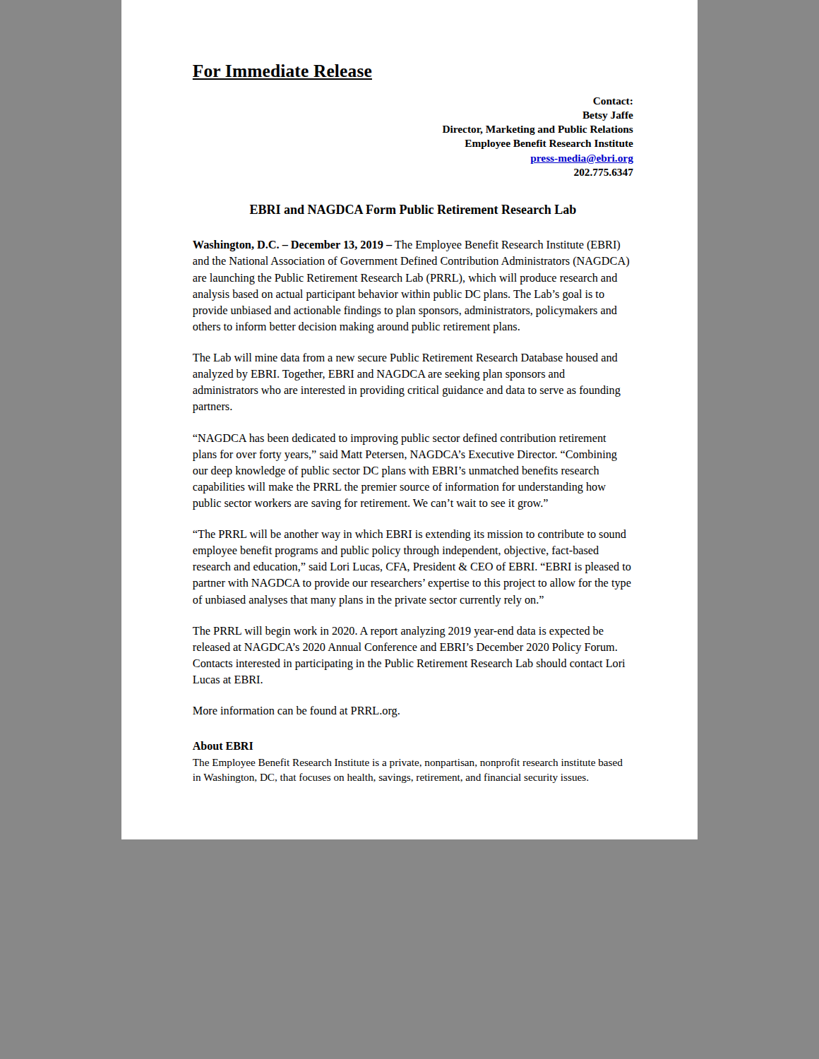For Immediate Release
Contact:
Betsy Jaffe
Director, Marketing and Public Relations
Employee Benefit Research Institute
press-media@ebri.org
202.775.6347
EBRI and NAGDCA Form Public Retirement Research Lab
Washington, D.C. – December 13, 2019 – The Employee Benefit Research Institute (EBRI) and the National Association of Government Defined Contribution Administrators (NAGDCA) are launching the Public Retirement Research Lab (PRRL), which will produce research and analysis based on actual participant behavior within public DC plans. The Lab’s goal is to provide unbiased and actionable findings to plan sponsors, administrators, policymakers and others to inform better decision making around public retirement plans.
The Lab will mine data from a new secure Public Retirement Research Database housed and analyzed by EBRI. Together, EBRI and NAGDCA are seeking plan sponsors and administrators who are interested in providing critical guidance and data to serve as founding partners.
“NAGDCA has been dedicated to improving public sector defined contribution retirement plans for over forty years,” said Matt Petersen, NAGDCA’s Executive Director. “Combining our deep knowledge of public sector DC plans with EBRI’s unmatched benefits research capabilities will make the PRRL the premier source of information for understanding how public sector workers are saving for retirement. We can’t wait to see it grow.”
“The PRRL will be another way in which EBRI is extending its mission to contribute to sound employee benefit programs and public policy through independent, objective, fact-based research and education,” said Lori Lucas, CFA, President & CEO of EBRI. “EBRI is pleased to partner with NAGDCA to provide our researchers’ expertise to this project to allow for the type of unbiased analyses that many plans in the private sector currently rely on.”
The PRRL will begin work in 2020. A report analyzing 2019 year-end data is expected be released at NAGDCA’s 2020 Annual Conference and EBRI’s December 2020 Policy Forum. Contacts interested in participating in the Public Retirement Research Lab should contact Lori Lucas at EBRI.
More information can be found at PRRL.org.
About EBRI
The Employee Benefit Research Institute is a private, nonpartisan, nonprofit research institute based in Washington, DC, that focuses on health, savings, retirement, and financial security issues.